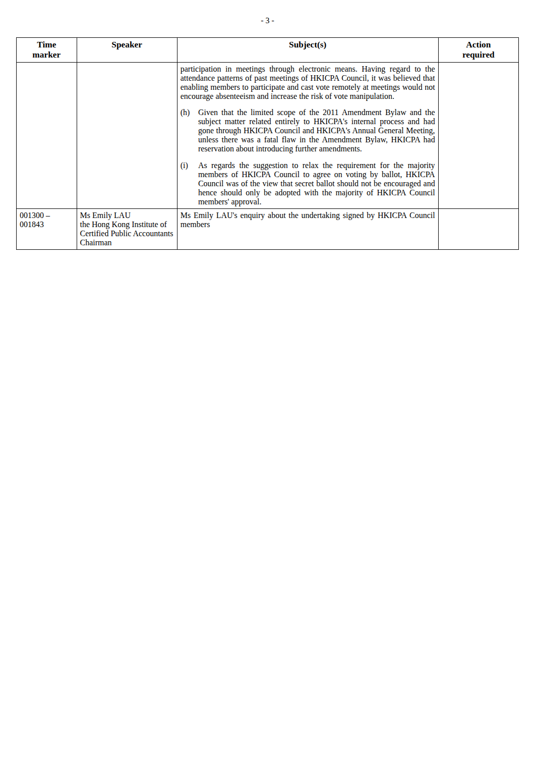- 3 -
| Time marker | Speaker | Subject(s) | Action required |
| --- | --- | --- | --- |
| | | participation in meetings through electronic means. Having regard to the attendance patterns of past meetings of HKICPA Council, it was believed that enabling members to participate and cast vote remotely at meetings would not encourage absenteeism and increase the risk of vote manipulation. (h) Given that the limited scope of the 2011 Amendment Bylaw and the subject matter related entirely to HKICPA's internal process and had gone through HKICPA Council and HKICPA's Annual General Meeting, unless there was a fatal flaw in the Amendment Bylaw, HKICPA had reservation about introducing further amendments. (i) As regards the suggestion to relax the requirement for the majority members of HKICPA Council to agree on voting by ballot, HKICPA Council was of the view that secret ballot should not be encouraged and hence should only be adopted with the majority of HKICPA Council members' approval. | |
| 001300 – 001843 | Ms Emily LAU the Hong Kong Institute of Certified Public Accountants Chairman | Ms Emily LAU's enquiry about the undertaking signed by HKICPA Council members | |